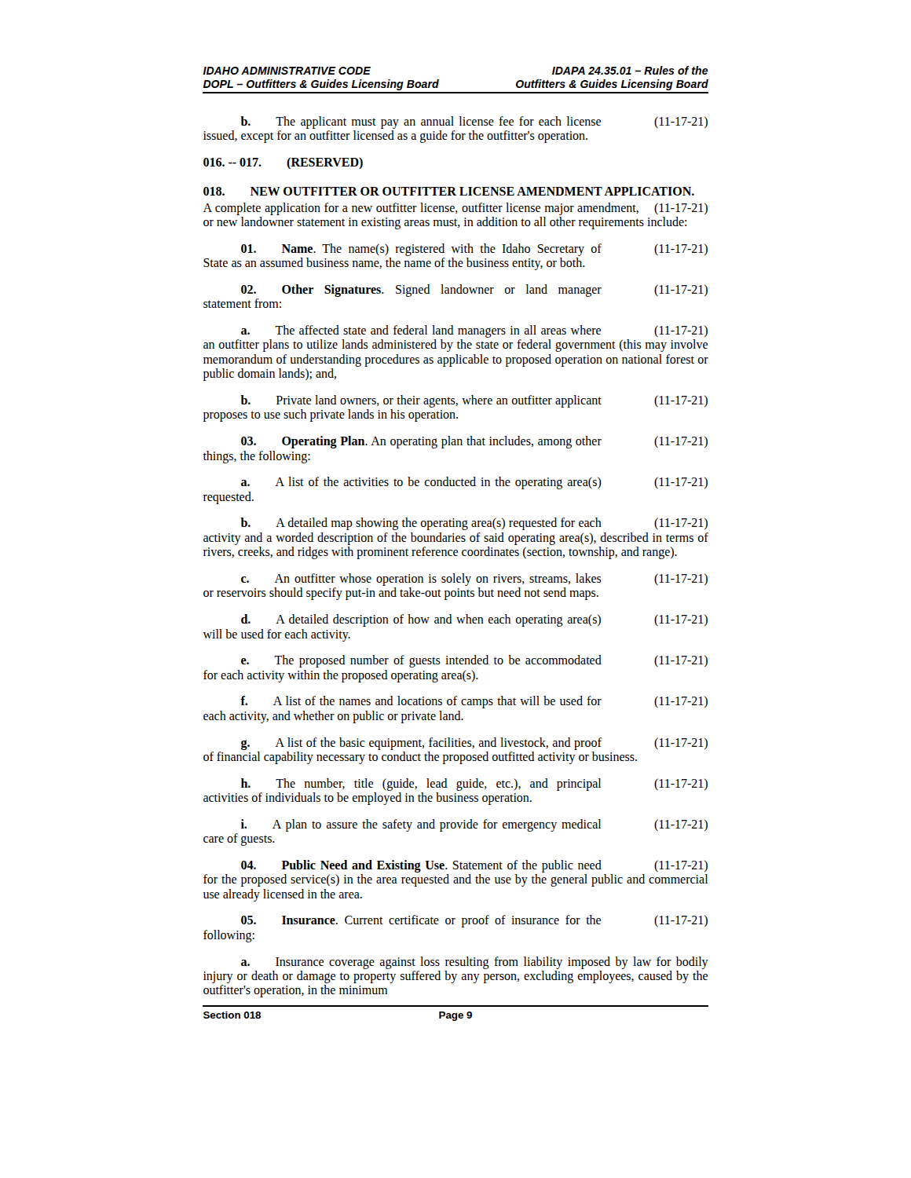IDAHO ADMINISTRATIVE CODE IDAPA 24.35.01 – Rules of the
DOPL – Outfitters & Guides Licensing Board Outfitters & Guides Licensing Board
(11-17-21) b.  The applicant must pay an annual license fee for each license issued, except for an outfitter licensed as a guide for the outfitter's operation.
016. -- 017.  (RESERVED)
018.  NEW OUTFITTER OR OUTFITTER LICENSE AMENDMENT APPLICATION.
(11-17-21) A complete application for a new outfitter license, outfitter license major amendment, or new landowner statement in existing areas must, in addition to all other requirements include:
(11-17-21) 01.  Name. The name(s) registered with the Idaho Secretary of State as an assumed business name, the name of the business entity, or both.
(11-17-21) 02.  Other Signatures. Signed landowner or land manager statement from:
(11-17-21) a.  The affected state and federal land managers in all areas where an outfitter plans to utilize lands administered by the state or federal government (this may involve memorandum of understanding procedures as applicable to proposed operation on national forest or public domain lands); and,
(11-17-21) b.  Private land owners, or their agents, where an outfitter applicant proposes to use such private lands in his operation.
(11-17-21) 03.  Operating Plan. An operating plan that includes, among other things, the following:
(11-17-21) a.  A list of the activities to be conducted in the operating area(s) requested.
(11-17-21) b.  A detailed map showing the operating area(s) requested for each activity and a worded description of the boundaries of said operating area(s), described in terms of rivers, creeks, and ridges with prominent reference coordinates (section, township, and range).
(11-17-21) c.  An outfitter whose operation is solely on rivers, streams, lakes or reservoirs should specify put-in and take-out points but need not send maps.
(11-17-21) d.  A detailed description of how and when each operating area(s) will be used for each activity.
(11-17-21) e.  The proposed number of guests intended to be accommodated for each activity within the proposed operating area(s).
(11-17-21) f.  A list of the names and locations of camps that will be used for each activity, and whether on public or private land.
(11-17-21) g.  A list of the basic equipment, facilities, and livestock, and proof of financial capability necessary to conduct the proposed outfitted activity or business.
(11-17-21) h.  The number, title (guide, lead guide, etc.), and principal activities of individuals to be employed in the business operation.
(11-17-21) i.  A plan to assure the safety and provide for emergency medical care of guests.
(11-17-21) 04.  Public Need and Existing Use. Statement of the public need for the proposed service(s) in the area requested and the use by the general public and commercial use already licensed in the area.
(11-17-21) 05.  Insurance. Current certificate or proof of insurance for the following:
a.  Insurance coverage against loss resulting from liability imposed by law for bodily injury or death or damage to property suffered by any person, excluding employees, caused by the outfitter's operation, in the minimum
Section 018 Page 9